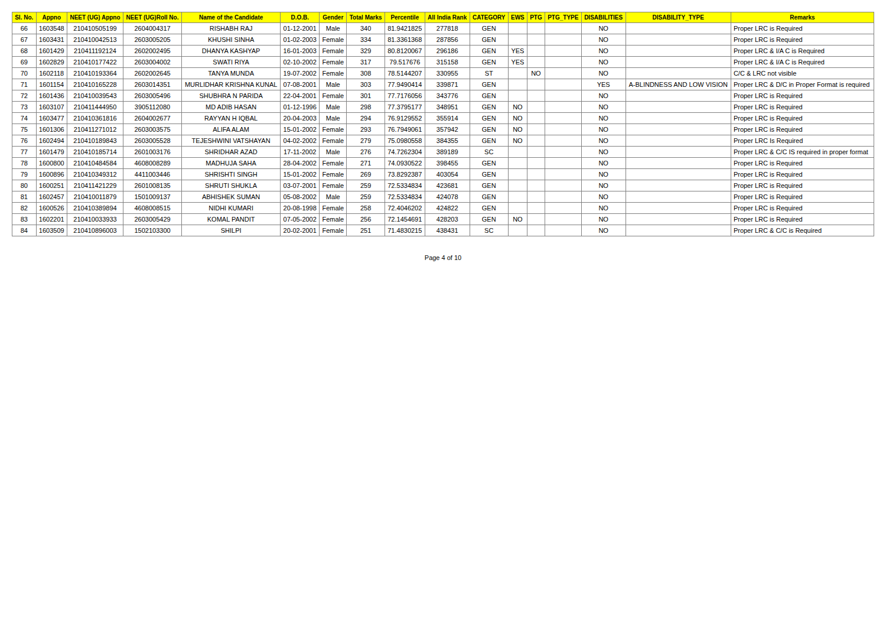| Sl. No. | Appno | NEET (UG) Appno | NEET (UG)Roll No. | Name of the Candidate | D.O.B. | Gender | Total Marks | Percentile | All India Rank | CATEGORY | EWS | PTG | PTG_TYPE | DISABILITIES | DISABILITY_TYPE | Remarks |
| --- | --- | --- | --- | --- | --- | --- | --- | --- | --- | --- | --- | --- | --- | --- | --- | --- |
| 66 | 1603548 | 210410505199 | 2604004317 | RISHABH RAJ | 01-12-2001 | Male | 340 | 81.9421825 | 277818 | GEN | | | | NO | | Proper LRC is Required |
| 67 | 1603431 | 210410042513 | 2603005205 | KHUSHI SINHA | 01-02-2003 | Female | 334 | 81.3361368 | 287856 | GEN | | | | NO | | Proper LRC is Required |
| 68 | 1601429 | 210411192124 | 2602002495 | DHANYA KASHYAP | 16-01-2003 | Female | 329 | 80.8120067 | 296186 | GEN | YES | | | NO | | Proper LRC & I/A C is Required |
| 69 | 1602829 | 210410177422 | 2603004002 | SWATI RIYA | 02-10-2002 | Female | 317 | 79.517676 | 315158 | GEN | YES | | | NO | | Proper LRC & I/A C is Required |
| 70 | 1602118 | 210410193364 | 2602002645 | TANYA MUNDA | 19-07-2002 | Female | 308 | 78.5144207 | 330955 | ST | | NO | | NO | | C/C & LRC not visible |
| 71 | 1601154 | 210410165228 | 2603014351 | MURLIDHAR KRISHNA KUNAL | 07-08-2001 | Male | 303 | 77.9490414 | 339871 | GEN | | | | YES | A-BLINDNESS AND LOW VISION | Proper LRC & D/C in Proper Format is required |
| 72 | 1601436 | 210410039543 | 2603005496 | SHUBHRA N PARIDA | 22-04-2001 | Female | 301 | 77.7176056 | 343776 | GEN | | | | NO | | Proper LRC is Required |
| 73 | 1603107 | 210411444950 | 3905112080 | MD ADIB HASAN | 01-12-1996 | Male | 298 | 77.3795177 | 348951 | GEN | NO | | | NO | | Proper LRC is Required |
| 74 | 1603477 | 210410361816 | 2604002677 | RAYYAN H IQBAL | 20-04-2003 | Male | 294 | 76.9129552 | 355914 | GEN | NO | | | NO | | Proper LRC is Required |
| 75 | 1601306 | 210411271012 | 2603003575 | ALIFA ALAM | 15-01-2002 | Female | 293 | 76.7949061 | 357942 | GEN | NO | | | NO | | Proper LRC is Required |
| 76 | 1602494 | 210410189843 | 2603005528 | TEJESHWINI VATSHAYAN | 04-02-2002 | Female | 279 | 75.0980558 | 384355 | GEN | NO | | | NO | | Proper LRC Is Required |
| 77 | 1601479 | 210410185714 | 2601003176 | SHRIDHAR AZAD | 17-11-2002 | Male | 276 | 74.7262304 | 389189 | SC | | | | NO | | Proper LRC & C/C IS required in proper format |
| 78 | 1600800 | 210410484584 | 4608008289 | MADHUJA SAHA | 28-04-2002 | Female | 271 | 74.0930522 | 398455 | GEN | | | | NO | | Proper LRC is Required |
| 79 | 1600896 | 210410349312 | 4411003446 | SHRISHTI SINGH | 15-01-2002 | Female | 269 | 73.8292387 | 403054 | GEN | | | | NO | | Proper LRC is Required |
| 80 | 1600251 | 210411421229 | 2601008135 | SHRUTI SHUKLA | 03-07-2001 | Female | 259 | 72.5334834 | 423681 | GEN | | | | NO | | Proper LRC is Required |
| 81 | 1602457 | 210410011879 | 1501009137 | ABHISHEK SUMAN | 05-08-2002 | Male | 259 | 72.5334834 | 424078 | GEN | | | | NO | | Proper LRC is Required |
| 82 | 1600526 | 210410389894 | 4608008515 | NIDHI KUMARI | 20-08-1998 | Female | 258 | 72.4046202 | 424822 | GEN | | | | NO | | Proper LRC is Required |
| 83 | 1602201 | 210410033933 | 2603005429 | KOMAL PANDIT | 07-05-2002 | Female | 256 | 72.1454691 | 428203 | GEN | NO | | | NO | | Proper LRC is Required |
| 84 | 1603509 | 210410896003 | 1502103300 | SHILPI | 20-02-2001 | Female | 251 | 71.4830215 | 438431 | SC | | | | NO | | Proper LRC & C/C is Required |
Page 4 of 10